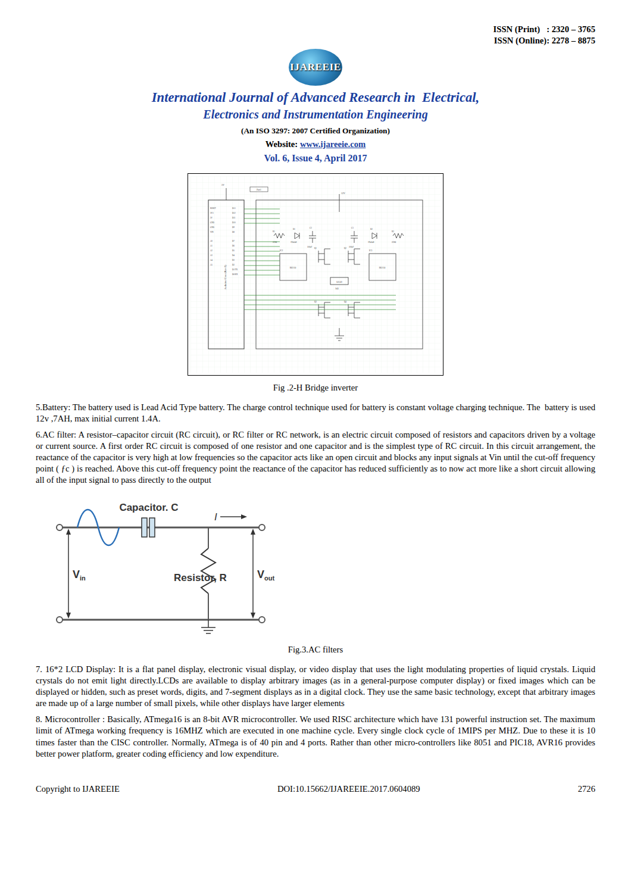ISSN (Print) : 2320 – 3765
ISSN (Online): 2278 – 8875
International Journal of Advanced Research in Electrical,
Electronics and Instrumentation Engineering
(An ISO 3297: 2007 Certified Organization)
Website: www.ijareeie.com
Vol. 6, Issue 4, April 2017
Arduino Uno (Rev3) RESET 3V3 5V GND GND VIN A0 A1 A2 A3 A4 A5 D13 D12 D11 D10 D9 D8 D7 D6 D5 D4 D3 D2 D1/TX D0/RX 5V Part1 12V IR2110 IC2 IR2110 IC3 R1 220Ω R2 220Ω D1 1N4148 D2 1N4148 C2 100nF C3 100nF Q1 Q2 Q3 Q4 LOAD 1kΩ
Fig .2-H Bridge inverter
5.Battery: The battery used is Lead Acid Type battery. The charge control technique used for battery is constant voltage charging technique. The battery is used 12v ,7AH, max initial current 1.4A.
6.AC filter: A resistor–capacitor circuit (RC circuit), or RC filter or RC network, is an electric circuit composed of resistors and capacitors driven by a voltage or current source. A first order RC circuit is composed of one resistor and one capacitor and is the simplest type of RC circuit. In this circuit arrangement, the reactance of the capacitor is very high at low frequencies so the capacitor acts like an open circuit and blocks any input signals at Vin until the cut-off frequency point ( ƒc ) is reached. Above this cut-off frequency point the reactance of the capacitor has reduced sufficiently as to now act more like a short circuit allowing all of the input signal to pass directly to the output
Capacitor. C I Resistor, R Vin Vout
Fig.3.AC filters
7. 16*2 LCD Display: It is a flat panel display, electronic visual display, or video display that uses the light modulating properties of liquid crystals. Liquid crystals do not emit light directly.LCDs are available to display arbitrary images (as in a general-purpose computer display) or fixed images which can be displayed or hidden, such as preset words, digits, and 7-segment displays as in a digital clock. They use the same basic technology, except that arbitrary images are made up of a large number of small pixels, while other displays have larger elements
8. Microcontroller : Basically, ATmega16 is an 8-bit AVR microcontroller. We used RISC architecture which have 131 powerful instruction set. The maximum limit of ATmega working frequency is 16MHZ which are executed in one machine cycle. Every single clock cycle of 1MIPS per MHZ. Due to these it is 10 times faster than the CISC controller. Normally, ATmega is of 40 pin and 4 ports. Rather than other micro-controllers like 8051 and PIC18, AVR16 provides better power platform, greater coding efficiency and low expenditure.
Copyright to IJAREEIE DOI:10.15662/IJAREEIE.2017.0604089 2726